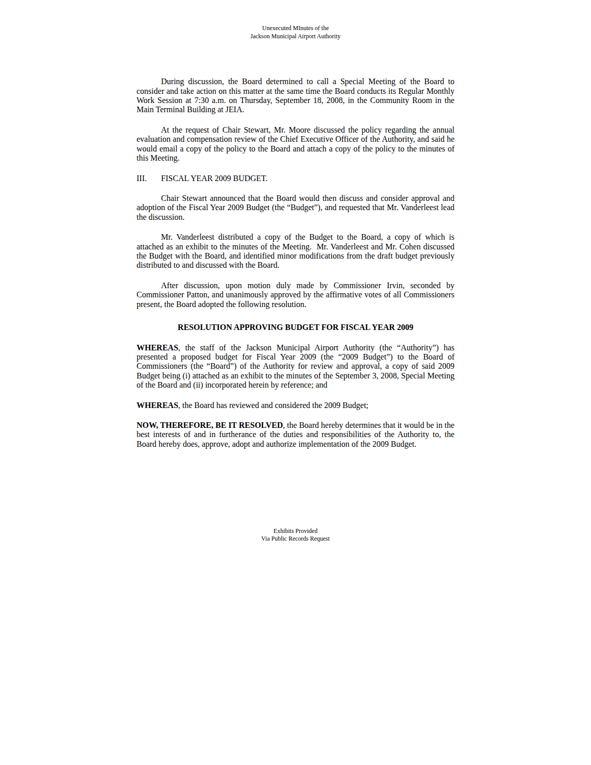Unexecuted MInutes of the
Jackson Municipal Airport Authority
During discussion, the Board determined to call a Special Meeting of the Board to consider and take action on this matter at the same time the Board conducts its Regular Monthly Work Session at 7:30 a.m. on Thursday, September 18, 2008, in the Community Room in the Main Terminal Building at JEIA.
At the request of Chair Stewart, Mr. Moore discussed the policy regarding the annual evaluation and compensation review of the Chief Executive Officer of the Authority, and said he would email a copy of the policy to the Board and attach a copy of the policy to the minutes of this Meeting.
III. FISCAL YEAR 2009 BUDGET.
Chair Stewart announced that the Board would then discuss and consider approval and adoption of the Fiscal Year 2009 Budget (the “Budget”), and requested that Mr. Vanderleest lead the discussion.
Mr. Vanderleest distributed a copy of the Budget to the Board, a copy of which is attached as an exhibit to the minutes of the Meeting. Mr. Vanderleest and Mr. Cohen discussed the Budget with the Board, and identified minor modifications from the draft budget previously distributed to and discussed with the Board.
After discussion, upon motion duly made by Commissioner Irvin, seconded by Commissioner Patton, and unanimously approved by the affirmative votes of all Commissioners present, the Board adopted the following resolution.
RESOLUTION APPROVING BUDGET FOR FISCAL YEAR 2009
WHEREAS, the staff of the Jackson Municipal Airport Authority (the “Authority”) has presented a proposed budget for Fiscal Year 2009 (the “2009 Budget”) to the Board of Commissioners (the “Board”) of the Authority for review and approval, a copy of said 2009 Budget being (i) attached as an exhibit to the minutes of the September 3, 2008, Special Meeting of the Board and (ii) incorporated herein by reference; and
WHEREAS, the Board has reviewed and considered the 2009 Budget;
NOW, THEREFORE, BE IT RESOLVED, the Board hereby determines that it would be in the best interests of and in furtherance of the duties and responsibilities of the Authority to, the Board hereby does, approve, adopt and authorize implementation of the 2009 Budget.
Exhibits Provided
Via Public Records Request